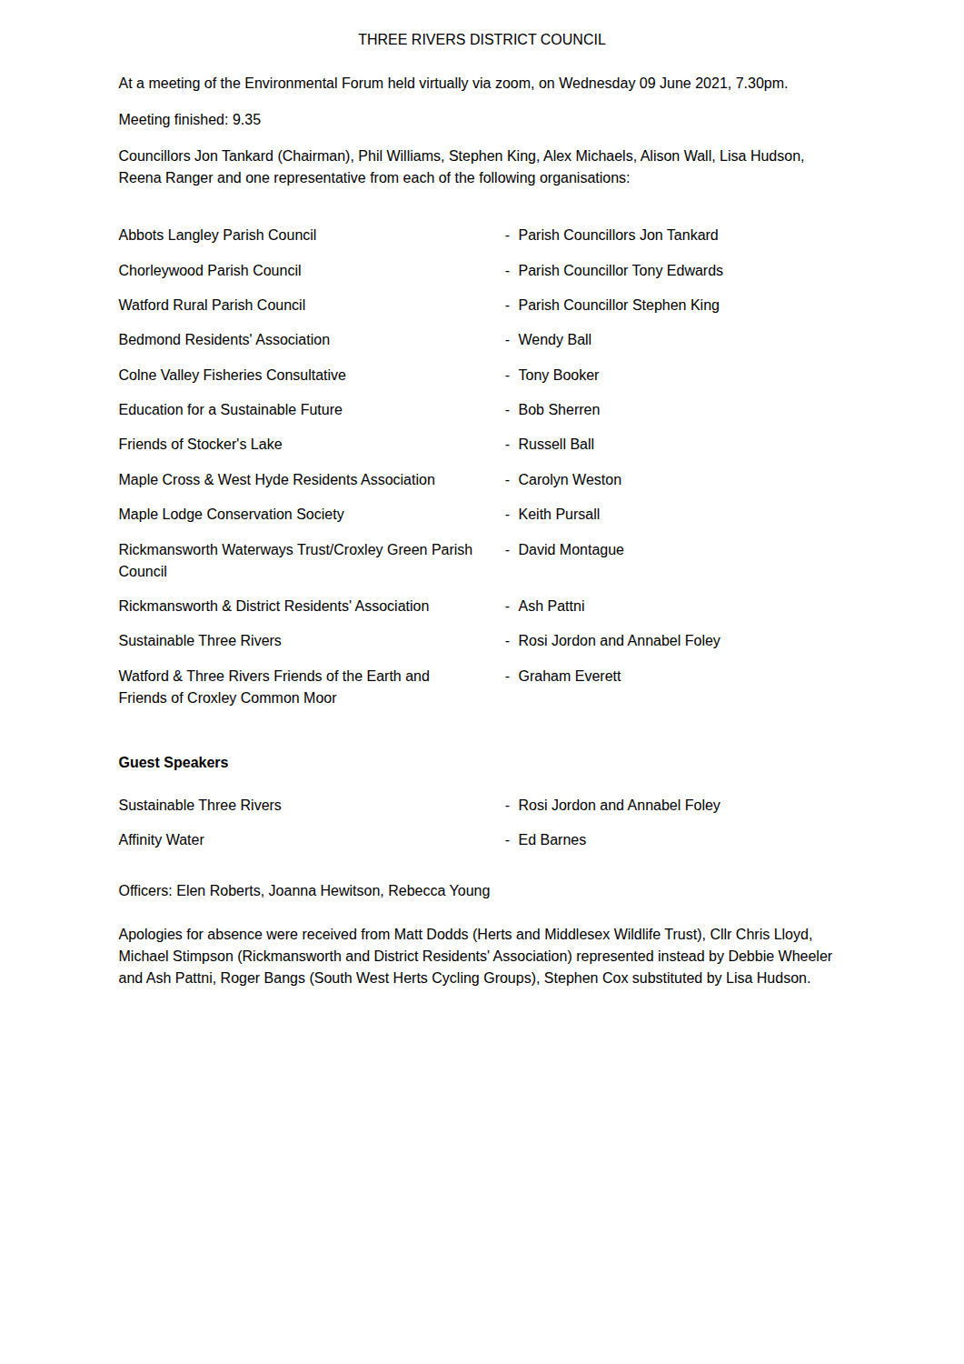THREE RIVERS DISTRICT COUNCIL
At a meeting of the Environmental Forum held virtually via zoom, on Wednesday 09 June 2021, 7.30pm.
Meeting finished: 9.35
Councillors Jon Tankard (Chairman), Phil Williams, Stephen King, Alex Michaels, Alison Wall, Lisa Hudson, Reena Ranger and one representative from each of the following organisations:
| Abbots Langley Parish Council | - | Parish Councillors Jon Tankard |
| Chorleywood Parish Council | - | Parish Councillor Tony Edwards |
| Watford Rural Parish Council | - | Parish Councillor Stephen King |
| Bedmond Residents' Association | - | Wendy Ball |
| Colne Valley Fisheries Consultative | - | Tony Booker |
| Education for a Sustainable Future | - | Bob Sherren |
| Friends of Stocker's Lake | - | Russell Ball |
| Maple Cross & West Hyde Residents Association | - | Carolyn Weston |
| Maple Lodge Conservation Society | - | Keith Pursall |
| Rickmansworth Waterways Trust/Croxley Green Parish Council | - | David Montague |
| Rickmansworth & District Residents' Association | - | Ash Pattni |
| Sustainable Three Rivers | - | Rosi Jordon and Annabel Foley |
| Watford & Three Rivers Friends of the Earth and Friends of Croxley Common Moor | - | Graham Everett |
Guest Speakers
| Sustainable Three Rivers | - | Rosi Jordon and Annabel Foley |
| Affinity Water | - | Ed Barnes |
Officers: Elen Roberts, Joanna Hewitson, Rebecca Young
Apologies for absence were received from Matt Dodds (Herts and Middlesex Wildlife Trust), Cllr Chris Lloyd, Michael Stimpson (Rickmansworth and District Residents' Association) represented instead by Debbie Wheeler and Ash Pattni, Roger Bangs (South West Herts Cycling Groups), Stephen Cox substituted by Lisa Hudson.